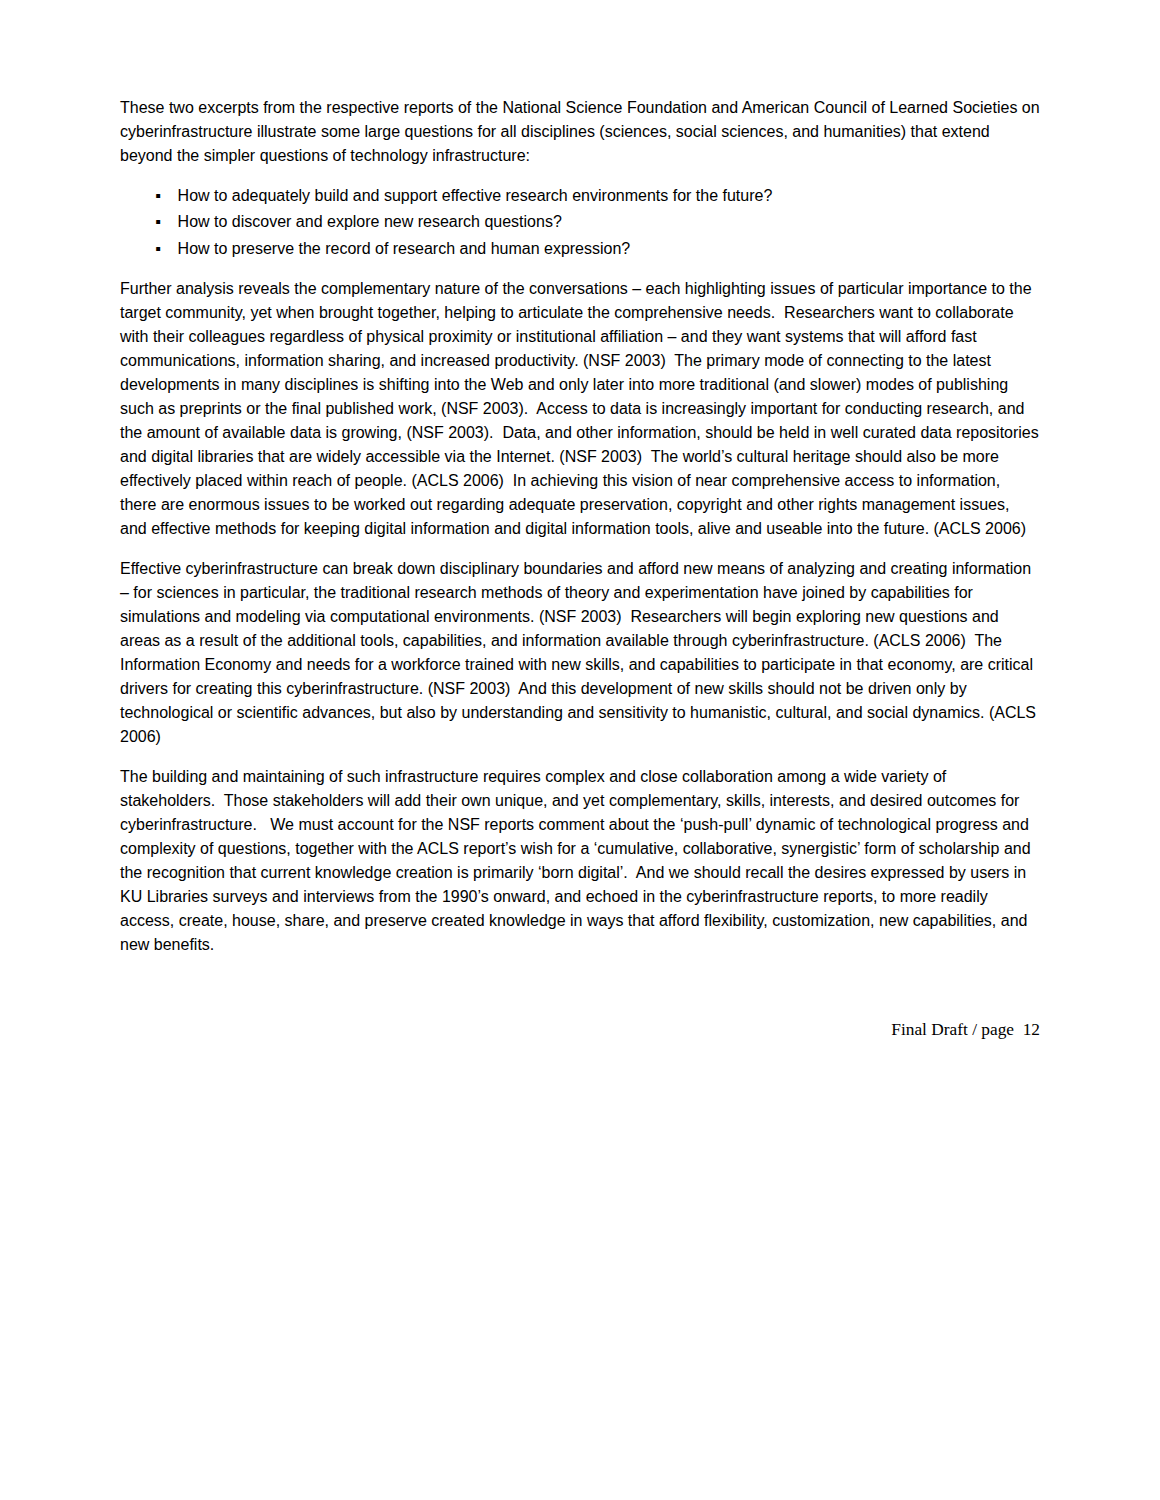These two excerpts from the respective reports of the National Science Foundation and American Council of Learned Societies on cyberinfrastructure illustrate some large questions for all disciplines (sciences, social sciences, and humanities) that extend beyond the simpler questions of technology infrastructure:
How to adequately build and support effective research environments for the future?
How to discover and explore new research questions?
How to preserve the record of research and human expression?
Further analysis reveals the complementary nature of the conversations – each highlighting issues of particular importance to the target community, yet when brought together, helping to articulate the comprehensive needs. Researchers want to collaborate with their colleagues regardless of physical proximity or institutional affiliation – and they want systems that will afford fast communications, information sharing, and increased productivity. (NSF 2003) The primary mode of connecting to the latest developments in many disciplines is shifting into the Web and only later into more traditional (and slower) modes of publishing such as preprints or the final published work, (NSF 2003). Access to data is increasingly important for conducting research, and the amount of available data is growing, (NSF 2003). Data, and other information, should be held in well curated data repositories and digital libraries that are widely accessible via the Internet. (NSF 2003) The world’s cultural heritage should also be more effectively placed within reach of people. (ACLS 2006) In achieving this vision of near comprehensive access to information, there are enormous issues to be worked out regarding adequate preservation, copyright and other rights management issues, and effective methods for keeping digital information and digital information tools, alive and useable into the future. (ACLS 2006)
Effective cyberinfrastructure can break down disciplinary boundaries and afford new means of analyzing and creating information – for sciences in particular, the traditional research methods of theory and experimentation have joined by capabilities for simulations and modeling via computational environments. (NSF 2003) Researchers will begin exploring new questions and areas as a result of the additional tools, capabilities, and information available through cyberinfrastructure. (ACLS 2006) The Information Economy and needs for a workforce trained with new skills, and capabilities to participate in that economy, are critical drivers for creating this cyberinfrastructure. (NSF 2003) And this development of new skills should not be driven only by technological or scientific advances, but also by understanding and sensitivity to humanistic, cultural, and social dynamics. (ACLS 2006)
The building and maintaining of such infrastructure requires complex and close collaboration among a wide variety of stakeholders. Those stakeholders will add their own unique, and yet complementary, skills, interests, and desired outcomes for cyberinfrastructure. We must account for the NSF reports comment about the ‘push-pull’ dynamic of technological progress and complexity of questions, together with the ACLS report’s wish for a ‘cumulative, collaborative, synergistic’ form of scholarship and the recognition that current knowledge creation is primarily ‘born digital’. And we should recall the desires expressed by users in KU Libraries surveys and interviews from the 1990’s onward, and echoed in the cyberinfrastructure reports, to more readily access, create, house, share, and preserve created knowledge in ways that afford flexibility, customization, new capabilities, and new benefits.
Final Draft / page 12